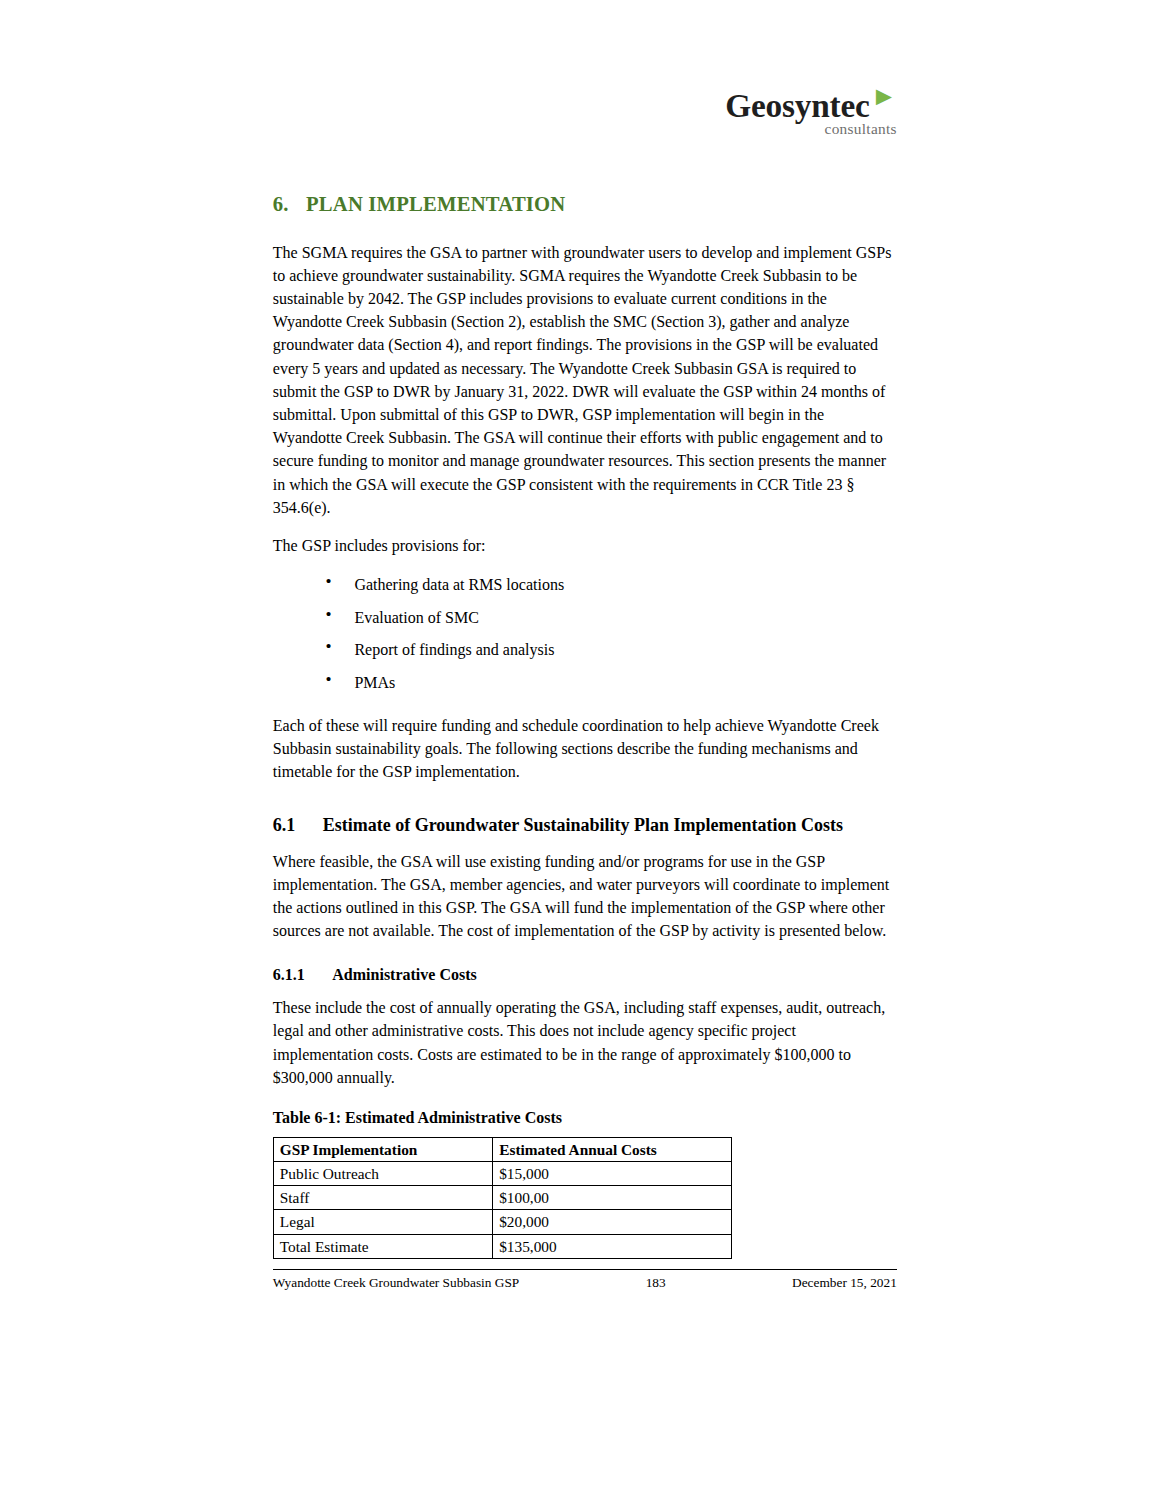Geosyntec►
consultants
6. PLAN IMPLEMENTATION
The SGMA requires the GSA to partner with groundwater users to develop and implement GSPs to achieve groundwater sustainability. SGMA requires the Wyandotte Creek Subbasin to be sustainable by 2042. The GSP includes provisions to evaluate current conditions in the Wyandotte Creek Subbasin (Section 2), establish the SMC (Section 3), gather and analyze groundwater data (Section 4), and report findings. The provisions in the GSP will be evaluated every 5 years and updated as necessary. The Wyandotte Creek Subbasin GSA is required to submit the GSP to DWR by January 31, 2022. DWR will evaluate the GSP within 24 months of submittal. Upon submittal of this GSP to DWR, GSP implementation will begin in the Wyandotte Creek Subbasin. The GSA will continue their efforts with public engagement and to secure funding to monitor and manage groundwater resources. This section presents the manner in which the GSA will execute the GSP consistent with the requirements in CCR Title 23 § 354.6(e).
The GSP includes provisions for:
Gathering data at RMS locations
Evaluation of SMC
Report of findings and analysis
PMAs
Each of these will require funding and schedule coordination to help achieve Wyandotte Creek Subbasin sustainability goals. The following sections describe the funding mechanisms and timetable for the GSP implementation.
6.1 Estimate of Groundwater Sustainability Plan Implementation Costs
Where feasible, the GSA will use existing funding and/or programs for use in the GSP implementation. The GSA, member agencies, and water purveyors will coordinate to implement the actions outlined in this GSP. The GSA will fund the implementation of the GSP where other sources are not available. The cost of implementation of the GSP by activity is presented below.
6.1.1 Administrative Costs
These include the cost of annually operating the GSA, including staff expenses, audit, outreach, legal and other administrative costs. This does not include agency specific project implementation costs. Costs are estimated to be in the range of approximately $100,000 to $300,000 annually.
Table 6-1: Estimated Administrative Costs
| GSP Implementation | Estimated Annual Costs |
| --- | --- |
| Public Outreach | $15,000 |
| Staff | $100,00 |
| Legal | $20,000 |
| Total Estimate | $135,000 |
Wyandotte Creek Groundwater Subbasin GSP
183
December 15, 2021